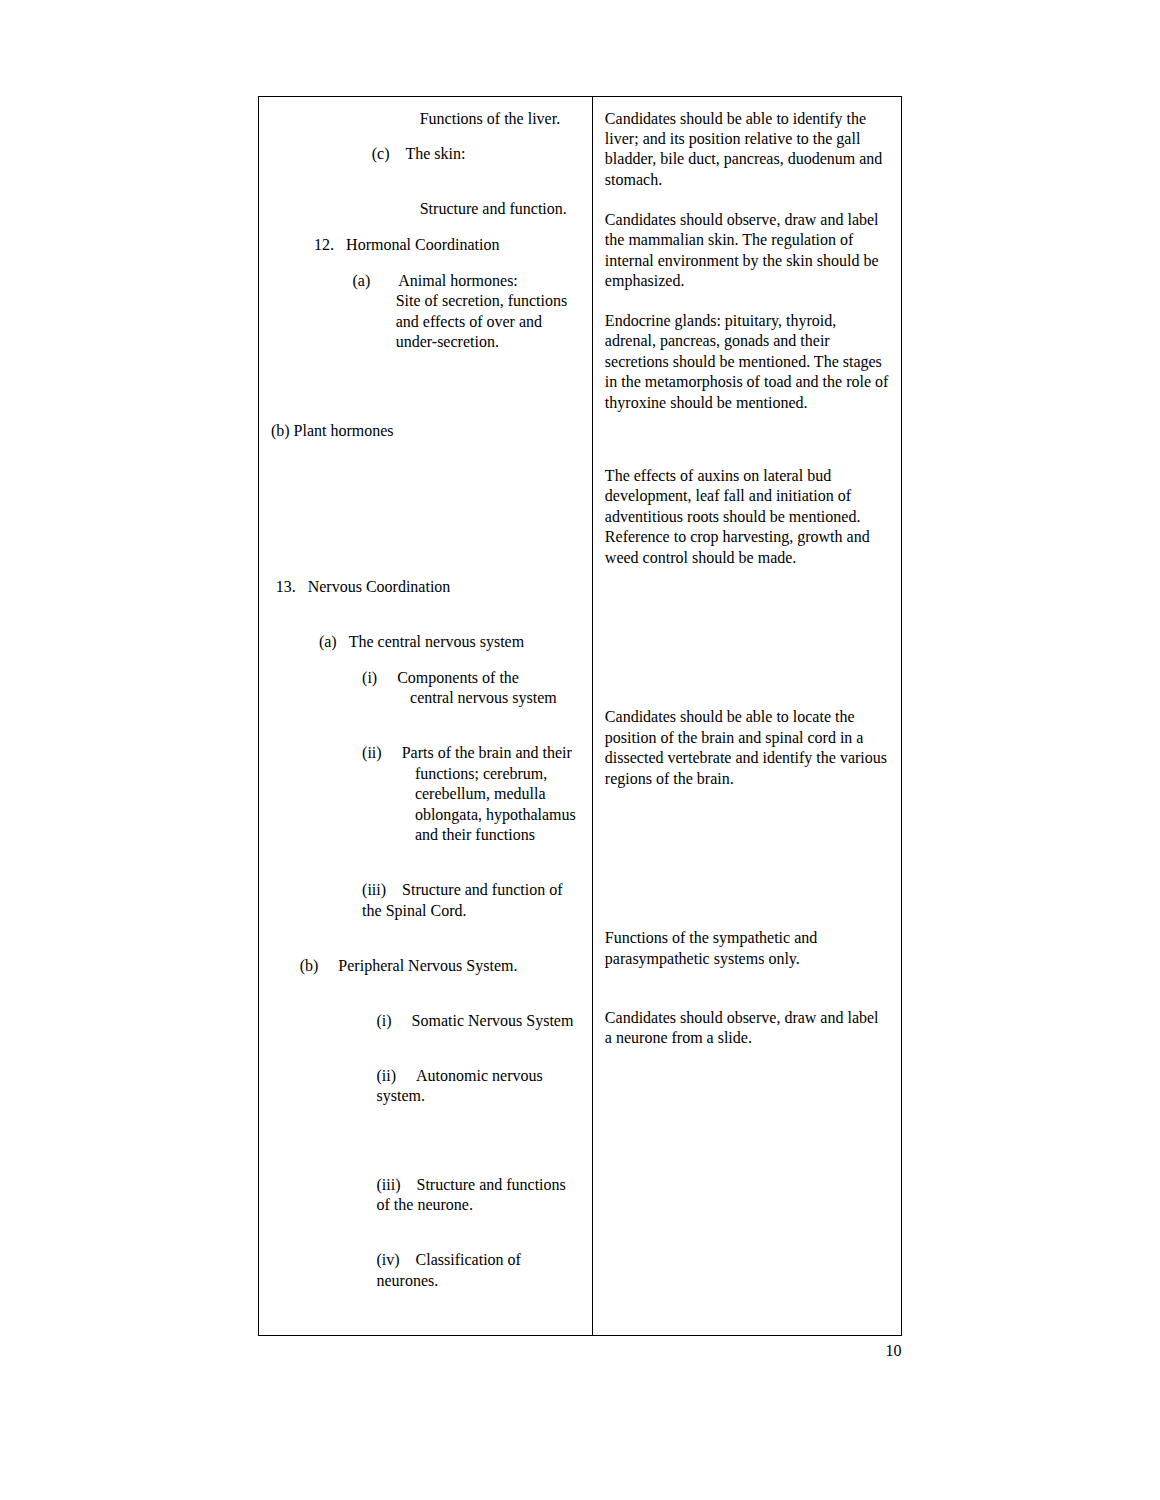| Functions of the liver. (c) The skin: Structure and function. 12. Hormonal Coordination (a) Animal hormones: Site of secretion, functions and effects of over and under-secretion. (b) Plant hormones 13. Nervous Coordination (a) The central nervous system (i) Components of the central nervous system (ii) Parts of the brain and their functions; cerebrum, cerebellum, medulla oblongata, hypothalamus and their functions (iii) Structure and function of the Spinal Cord. (b) Peripheral Nervous System. (i) Somatic Nervous System (ii) Autonomic nervous system. (iii) Structure and functions of the neurone. (iv) Classification of neurones. | Candidates should be able to identify the liver; and its position relative to the gall bladder, bile duct, pancreas, duodenum and stomach. Candidates should observe, draw and label the mammalian skin. The regulation of internal environment by the skin should be emphasized. Endocrine glands: pituitary, thyroid, adrenal, pancreas, gonads and their secretions should be mentioned. The stages in the metamorphosis of toad and the role of thyroxine should be mentioned. The effects of auxins on lateral bud development, leaf fall and initiation of adventitious roots should be mentioned. Reference to crop harvesting, growth and weed control should be made. Candidates should be able to locate the position of the brain and spinal cord in a dissected vertebrate and identify the various regions of the brain. Functions of the sympathetic and parasympathetic systems only. Candidates should observe, draw and label a neurone from a slide. |
10